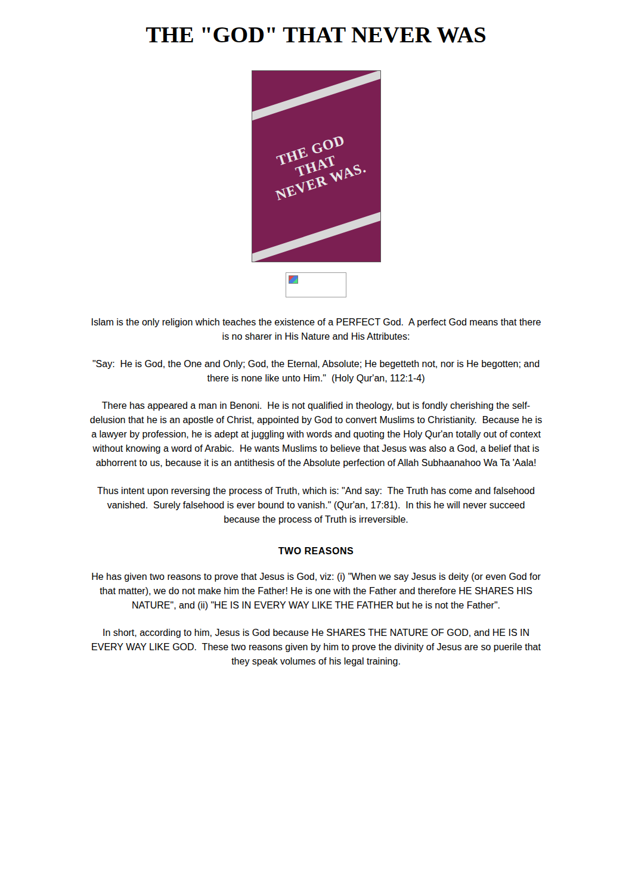THE "GOD" THAT NEVER WAS
THE GOD
THAT
NEVER WAS.
Islam is the only religion which teaches the existence of a PERFECT God. A perfect God means that there is no sharer in His Nature and His Attributes:
"Say: He is God, the One and Only; God, the Eternal, Absolute; He begetteth not, nor is He begotten; and there is none like unto Him." (Holy Qur'an, 112:1-4)
There has appeared a man in Benoni. He is not qualified in theology, but is fondly cherishing the self-delusion that he is an apostle of Christ, appointed by God to convert Muslims to Christianity. Because he is a lawyer by profession, he is adept at juggling with words and quoting the Holy Qur'an totally out of context without knowing a word of Arabic. He wants Muslims to believe that Jesus was also a God, a belief that is abhorrent to us, because it is an antithesis of the Absolute perfection of Allah Subhaanahoo Wa Ta 'Aala!
Thus intent upon reversing the process of Truth, which is: "And say: The Truth has come and falsehood vanished. Surely falsehood is ever bound to vanish." (Qur'an, 17:81). In this he will never succeed because the process of Truth is irreversible.
TWO REASONS
He has given two reasons to prove that Jesus is God, viz: (i) "When we say Jesus is deity (or even God for that matter), we do not make him the Father! He is one with the Father and therefore HE SHARES HIS NATURE", and (ii) "HE IS IN EVERY WAY LIKE THE FATHER but he is not the Father".
In short, according to him, Jesus is God because He SHARES THE NATURE OF GOD, and HE IS IN EVERY WAY LIKE GOD. These two reasons given by him to prove the divinity of Jesus are so puerile that they speak volumes of his legal training.